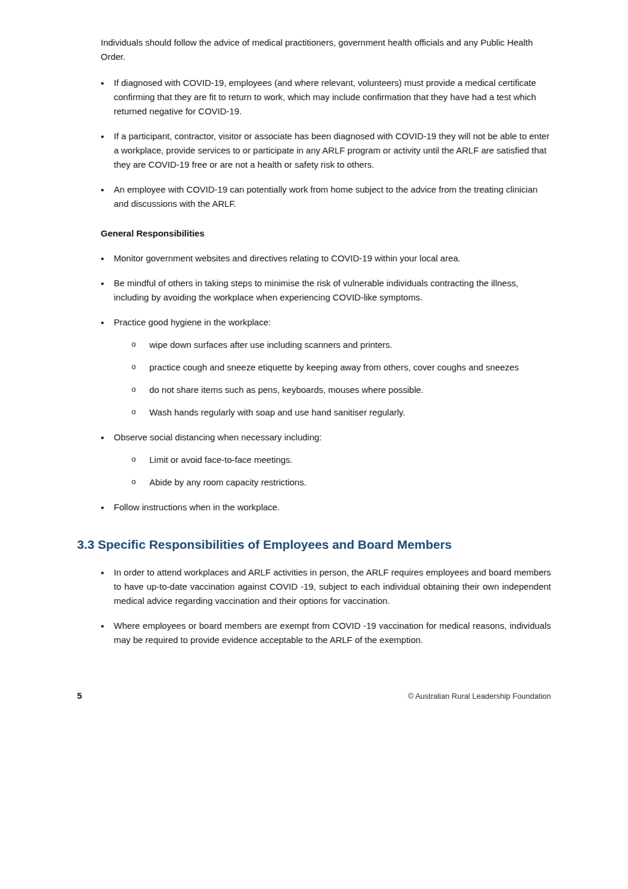Individuals should follow the advice of medical practitioners, government health officials and any Public Health Order.
If diagnosed with COVID-19, employees (and where relevant, volunteers) must provide a medical certificate confirming that they are fit to return to work, which may include confirmation that they have had a test which returned negative for COVID-19.
If a participant, contractor, visitor or associate has been diagnosed with COVID-19 they will not be able to enter a workplace, provide services to or participate in any ARLF program or activity until the ARLF are satisfied that they are COVID-19 free or are not a health or safety risk to others.
An employee with COVID-19 can potentially work from home subject to the advice from the treating clinician and discussions with the ARLF.
General Responsibilities
Monitor government websites and directives relating to COVID-19 within your local area.
Be mindful of others in taking steps to minimise the risk of vulnerable individuals contracting the illness, including by avoiding the workplace when experiencing COVID-like symptoms.
Practice good hygiene in the workplace:
wipe down surfaces after use including scanners and printers.
practice cough and sneeze etiquette by keeping away from others, cover coughs and sneezes
do not share items such as pens, keyboards, mouses where possible.
Wash hands regularly with soap and use hand sanitiser regularly.
Observe social distancing when necessary including:
Limit or avoid face-to-face meetings.
Abide by any room capacity restrictions.
Follow instructions when in the workplace.
3.3 Specific Responsibilities of Employees and Board Members
In order to attend workplaces and ARLF activities in person, the ARLF requires employees and board members to have up-to-date vaccination against COVID -19, subject to each individual obtaining their own independent medical advice regarding vaccination and their options for vaccination.
Where employees or board members are exempt from COVID -19 vaccination for medical reasons, individuals may be required to provide evidence acceptable to the ARLF of the exemption.
5 © Australian Rural Leadership Foundation